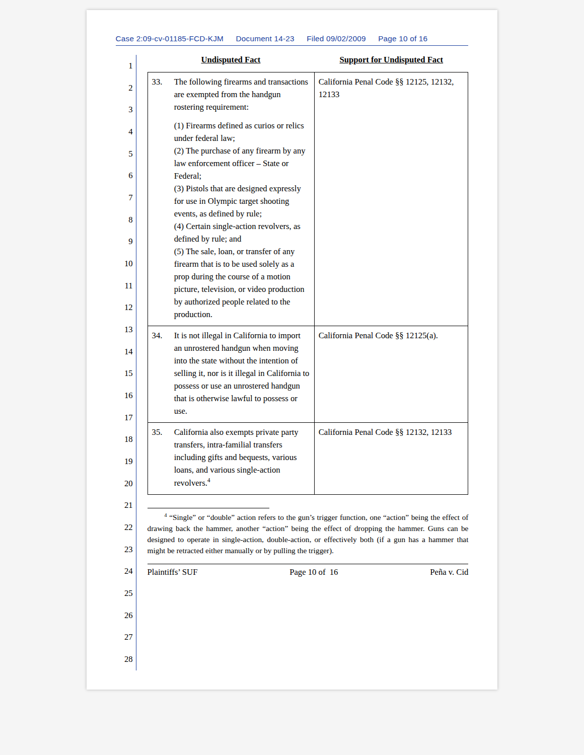Case 2:09-cv-01185-FCD-KJM Document 14-23 Filed 09/02/2009 Page 10 of 16
1
2
3
4
5
6
7
8
9
10
11
12
13
14
15
16
17
18
19
20
21
22
23
24
25
26
27
28
Undisputed Fact
Support for Undisputed Fact
| 33. | The following firearms and transactions are exempted from the handgun rostering requirement: (1) Firearms defined as curios or relics under federal law; (2) The purchase of any firearm by any law enforcement officer – State or Federal; (3) Pistols that are designed expressly for use in Olympic target shooting events, as defined by rule; (4) Certain single-action revolvers, as defined by rule; and (5) The sale, loan, or transfer of any firearm that is to be used solely as a prop during the course of a motion picture, television, or video production by authorized people related to the production. | California Penal Code §§ 12125, 12132, 12133 |
| 34. | It is not illegal in California to import an unrostered handgun when moving into the state without the intention of selling it, nor is it illegal in California to possess or use an unrostered handgun that is otherwise lawful to possess or use. | California Penal Code §§ 12125(a). |
| 35. | California also exempts private party transfers, intra-familial transfers including gifts and bequests, various loans, and various single-action revolvers. 4 | California Penal Code §§ 12132, 12133 |
4 “Single” or “double” action refers to the gun’s trigger function, one “action” being the effect of drawing back the hammer, another “action” being the effect of dropping the hammer. Guns can be designed to operate in single-action, double-action, or effectively both (if a gun has a hammer that might be retracted either manually or by pulling the trigger).
Plaintiffs’ SUF
Page 10 of 16
Peña v. Cid